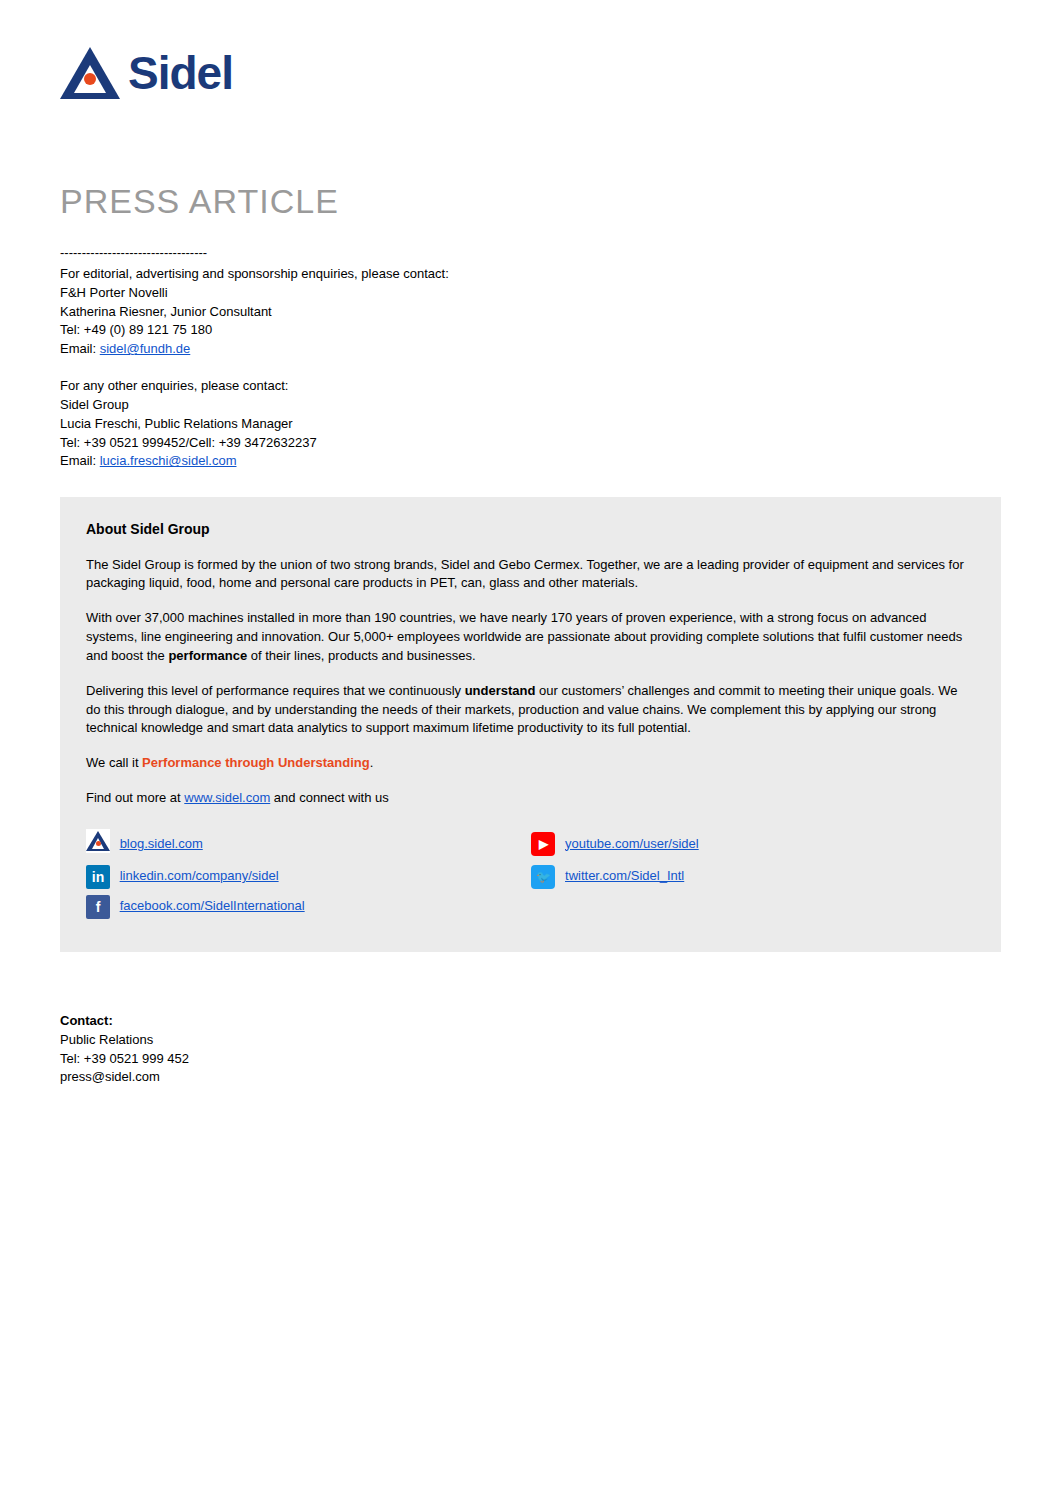Sidel
PRESS ARTICLE
----------------------------------
For editorial, advertising and sponsorship enquiries, please contact:
F&H Porter Novelli
Katherina Riesner, Junior Consultant
Tel: +49 (0) 89 121 75 180
Email: sidel@fundh.de
For any other enquiries, please contact:
Sidel Group
Lucia Freschi, Public Relations Manager
Tel: +39 0521 999452/Cell: +39 3472632237
Email: lucia.freschi@sidel.com
About Sidel Group
The Sidel Group is formed by the union of two strong brands, Sidel and Gebo Cermex. Together, we are a leading provider of equipment and services for packaging liquid, food, home and personal care products in PET, can, glass and other materials.
With over 37,000 machines installed in more than 190 countries, we have nearly 170 years of proven experience, with a strong focus on advanced systems, line engineering and innovation. Our 5,000+ employees worldwide are passionate about providing complete solutions that fulfil customer needs and boost the performance of their lines, products and businesses.
Delivering this level of performance requires that we continuously understand our customers’ challenges and commit to meeting their unique goals. We do this through dialogue, and by understanding the needs of their markets, production and value chains. We complement this by applying our strong technical knowledge and smart data analytics to support maximum lifetime productivity to its full potential.
We call it Performance through Understanding.
Find out more at www.sidel.com and connect with us
| | blog.sidel.com | ▶ | youtube.com/user/sidel |
| in | linkedin.com/company/sidel | 🐦 | twitter.com/Sidel_Intl |
| f | facebook.com/SidelInternational | | |
Contact:
Public Relations
Tel: +39 0521 999 452
press@sidel.com